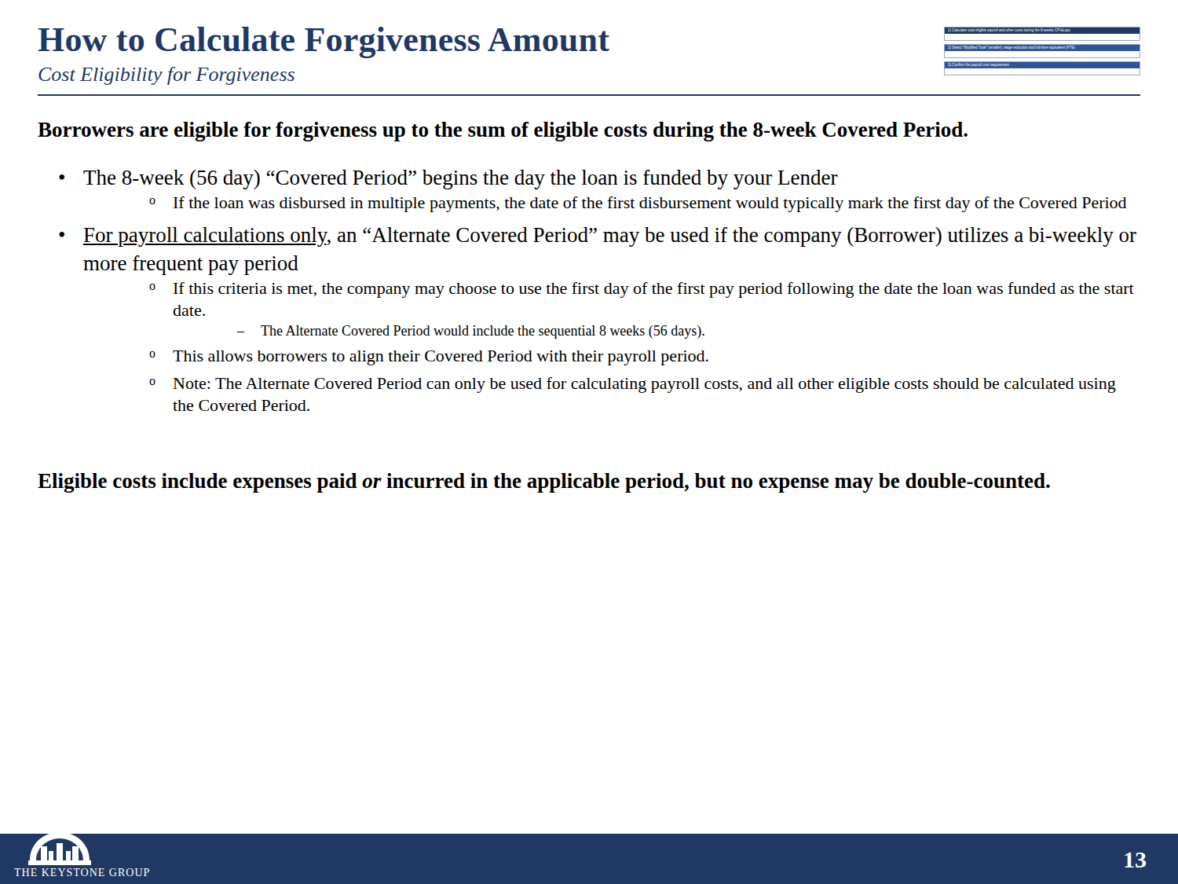1) Calculate total eligible payroll and other costs during the 8-weeks CP/aLcps
2) Select "Modified Total" (smaller), wage reduction and full-time equivalent (FTE)
3) Confirm the payroll cost requirement
How to Calculate Forgiveness Amount
Cost Eligibility for Forgiveness
Borrowers are eligible for forgiveness up to the sum of eligible costs during the 8-week Covered Period.
The 8-week (56 day) “Covered Period” begins the day the loan is funded by your Lender
If the loan was disbursed in multiple payments, the date of the first disbursement would typically mark the first day of the Covered Period
For payroll calculations only, an “Alternate Covered Period” may be used if the company (Borrower) utilizes a bi-weekly or more frequent pay period
If this criteria is met, the company may choose to use the first day of the first pay period following the date the loan was funded as the start date.
The Alternate Covered Period would include the sequential 8 weeks (56 days).
This allows borrowers to align their Covered Period with their payroll period.
Note: The Alternate Covered Period can only be used for calculating payroll costs, and all other eligible costs should be calculated using the Covered Period.
Eligible costs include expenses paid or incurred in the applicable period, but no expense may be double-counted.
13
THE KEYSTONE GROUP